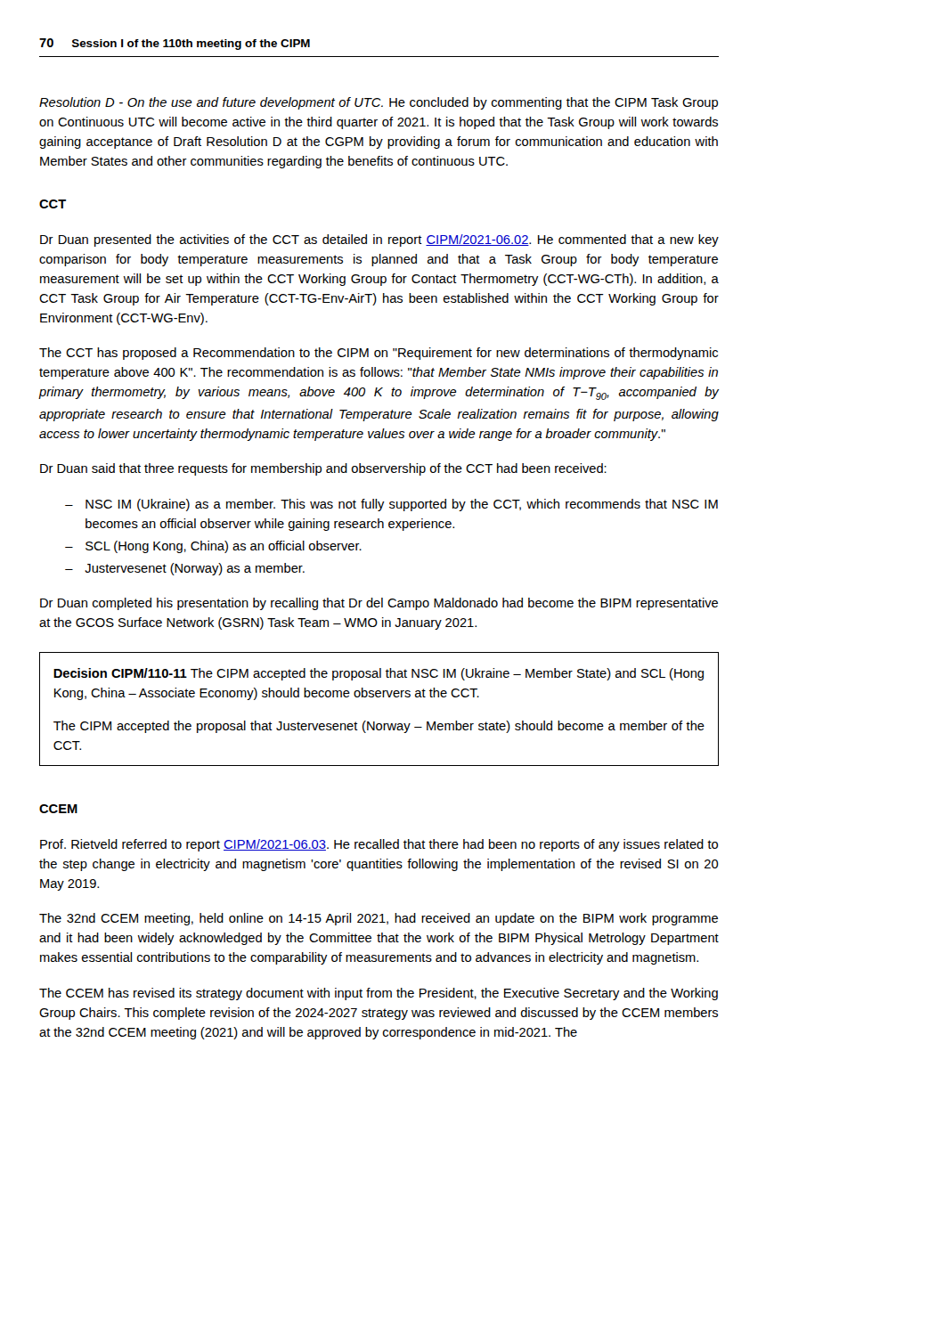70 Session I of the 110th meeting of the CIPM
Resolution D - On the use and future development of UTC. He concluded by commenting that the CIPM Task Group on Continuous UTC will become active in the third quarter of 2021. It is hoped that the Task Group will work towards gaining acceptance of Draft Resolution D at the CGPM by providing a forum for communication and education with Member States and other communities regarding the benefits of continuous UTC.
CCT
Dr Duan presented the activities of the CCT as detailed in report CIPM/2021-06.02. He commented that a new key comparison for body temperature measurements is planned and that a Task Group for body temperature measurement will be set up within the CCT Working Group for Contact Thermometry (CCT-WG-CTh). In addition, a CCT Task Group for Air Temperature (CCT-TG-Env-AirT) has been established within the CCT Working Group for Environment (CCT-WG-Env).
The CCT has proposed a Recommendation to the CIPM on "Requirement for new determinations of thermodynamic temperature above 400 K". The recommendation is as follows: "that Member State NMIs improve their capabilities in primary thermometry, by various means, above 400 K to improve determination of T−T90, accompanied by appropriate research to ensure that International Temperature Scale realization remains fit for purpose, allowing access to lower uncertainty thermodynamic temperature values over a wide range for a broader community."
Dr Duan said that three requests for membership and observership of the CCT had been received:
NSC IM (Ukraine) as a member. This was not fully supported by the CCT, which recommends that NSC IM becomes an official observer while gaining research experience.
SCL (Hong Kong, China) as an official observer.
Justervesenet (Norway) as a member.
Dr Duan completed his presentation by recalling that Dr del Campo Maldonado had become the BIPM representative at the GCOS Surface Network (GSRN) Task Team – WMO in January 2021.
Decision CIPM/110-11 The CIPM accepted the proposal that NSC IM (Ukraine – Member State) and SCL (Hong Kong, China – Associate Economy) should become observers at the CCT.
The CIPM accepted the proposal that Justervesenet (Norway – Member state) should become a member of the CCT.
CCEM
Prof. Rietveld referred to report CIPM/2021-06.03. He recalled that there had been no reports of any issues related to the step change in electricity and magnetism 'core' quantities following the implementation of the revised SI on 20 May 2019.
The 32nd CCEM meeting, held online on 14-15 April 2021, had received an update on the BIPM work programme and it had been widely acknowledged by the Committee that the work of the BIPM Physical Metrology Department makes essential contributions to the comparability of measurements and to advances in electricity and magnetism.
The CCEM has revised its strategy document with input from the President, the Executive Secretary and the Working Group Chairs. This complete revision of the 2024-2027 strategy was reviewed and discussed by the CCEM members at the 32nd CCEM meeting (2021) and will be approved by correspondence in mid-2021. The